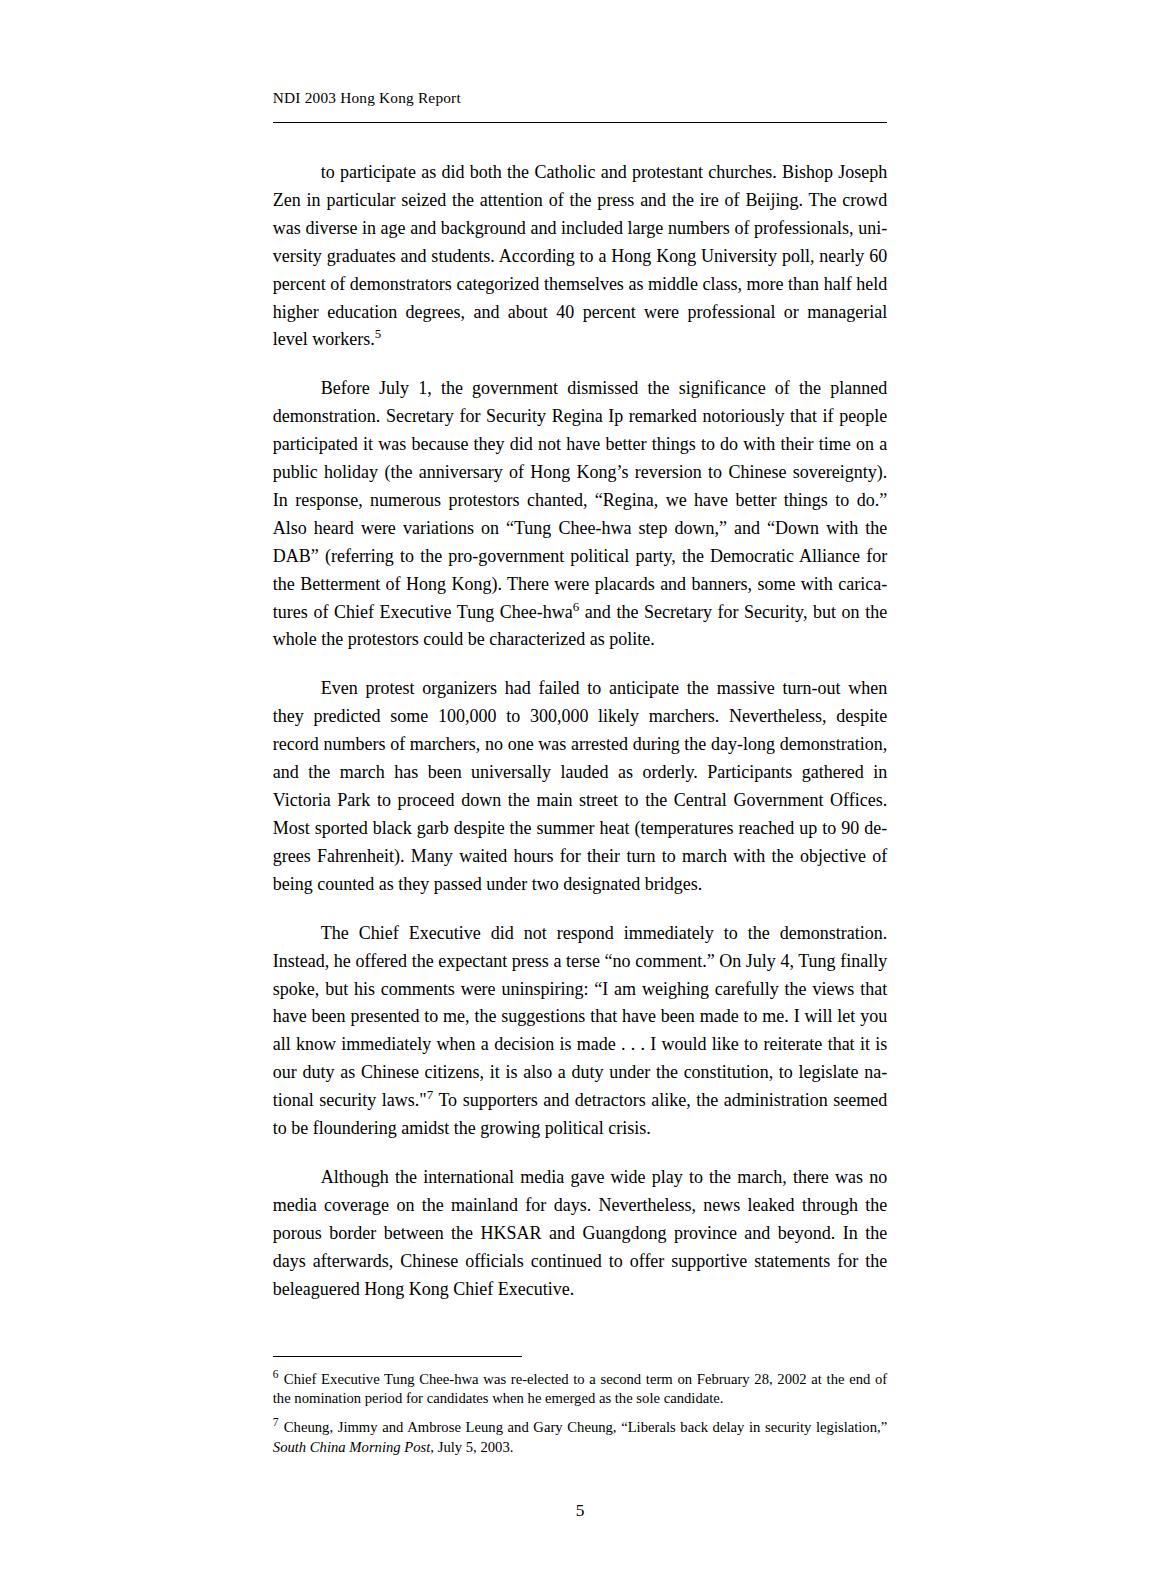NDI 2003 Hong Kong Report
to participate as did both the Catholic and protestant churches. Bishop Joseph Zen in particular seized the attention of the press and the ire of Beijing. The crowd was diverse in age and background and included large numbers of professionals, university graduates and students. According to a Hong Kong University poll, nearly 60 percent of demonstrators categorized themselves as middle class, more than half held higher education degrees, and about 40 percent were professional or managerial level workers.5
Before July 1, the government dismissed the significance of the planned demonstration. Secretary for Security Regina Ip remarked notoriously that if people participated it was because they did not have better things to do with their time on a public holiday (the anniversary of Hong Kong’s reversion to Chinese sovereignty). In response, numerous protestors chanted, “Regina, we have better things to do.” Also heard were variations on “Tung Chee-hwa step down,” and “Down with the DAB” (referring to the pro-government political party, the Democratic Alliance for the Betterment of Hong Kong). There were placards and banners, some with caricatures of Chief Executive Tung Chee-hwa6 and the Secretary for Security, but on the whole the protestors could be characterized as polite.
Even protest organizers had failed to anticipate the massive turn-out when they predicted some 100,000 to 300,000 likely marchers. Nevertheless, despite record numbers of marchers, no one was arrested during the day-long demonstration, and the march has been universally lauded as orderly. Participants gathered in Victoria Park to proceed down the main street to the Central Government Offices. Most sported black garb despite the summer heat (temperatures reached up to 90 degrees Fahrenheit). Many waited hours for their turn to march with the objective of being counted as they passed under two designated bridges.
The Chief Executive did not respond immediately to the demonstration. Instead, he offered the expectant press a terse “no comment.” On July 4, Tung finally spoke, but his comments were uninspiring: “I am weighing carefully the views that have been presented to me, the suggestions that have been made to me. I will let you all know immediately when a decision is made . . . I would like to reiterate that it is our duty as Chinese citizens, it is also a duty under the constitution, to legislate national security laws."7 To supporters and detractors alike, the administration seemed to be floundering amidst the growing political crisis.
Although the international media gave wide play to the march, there was no media coverage on the mainland for days. Nevertheless, news leaked through the porous border between the HKSAR and Guangdong province and beyond. In the days afterwards, Chinese officials continued to offer supportive statements for the beleaguered Hong Kong Chief Executive.
6 Chief Executive Tung Chee-hwa was re-elected to a second term on February 28, 2002 at the end of the nomination period for candidates when he emerged as the sole candidate.
7 Cheung, Jimmy and Ambrose Leung and Gary Cheung, “Liberals back delay in security legislation,” South China Morning Post, July 5, 2003.
5